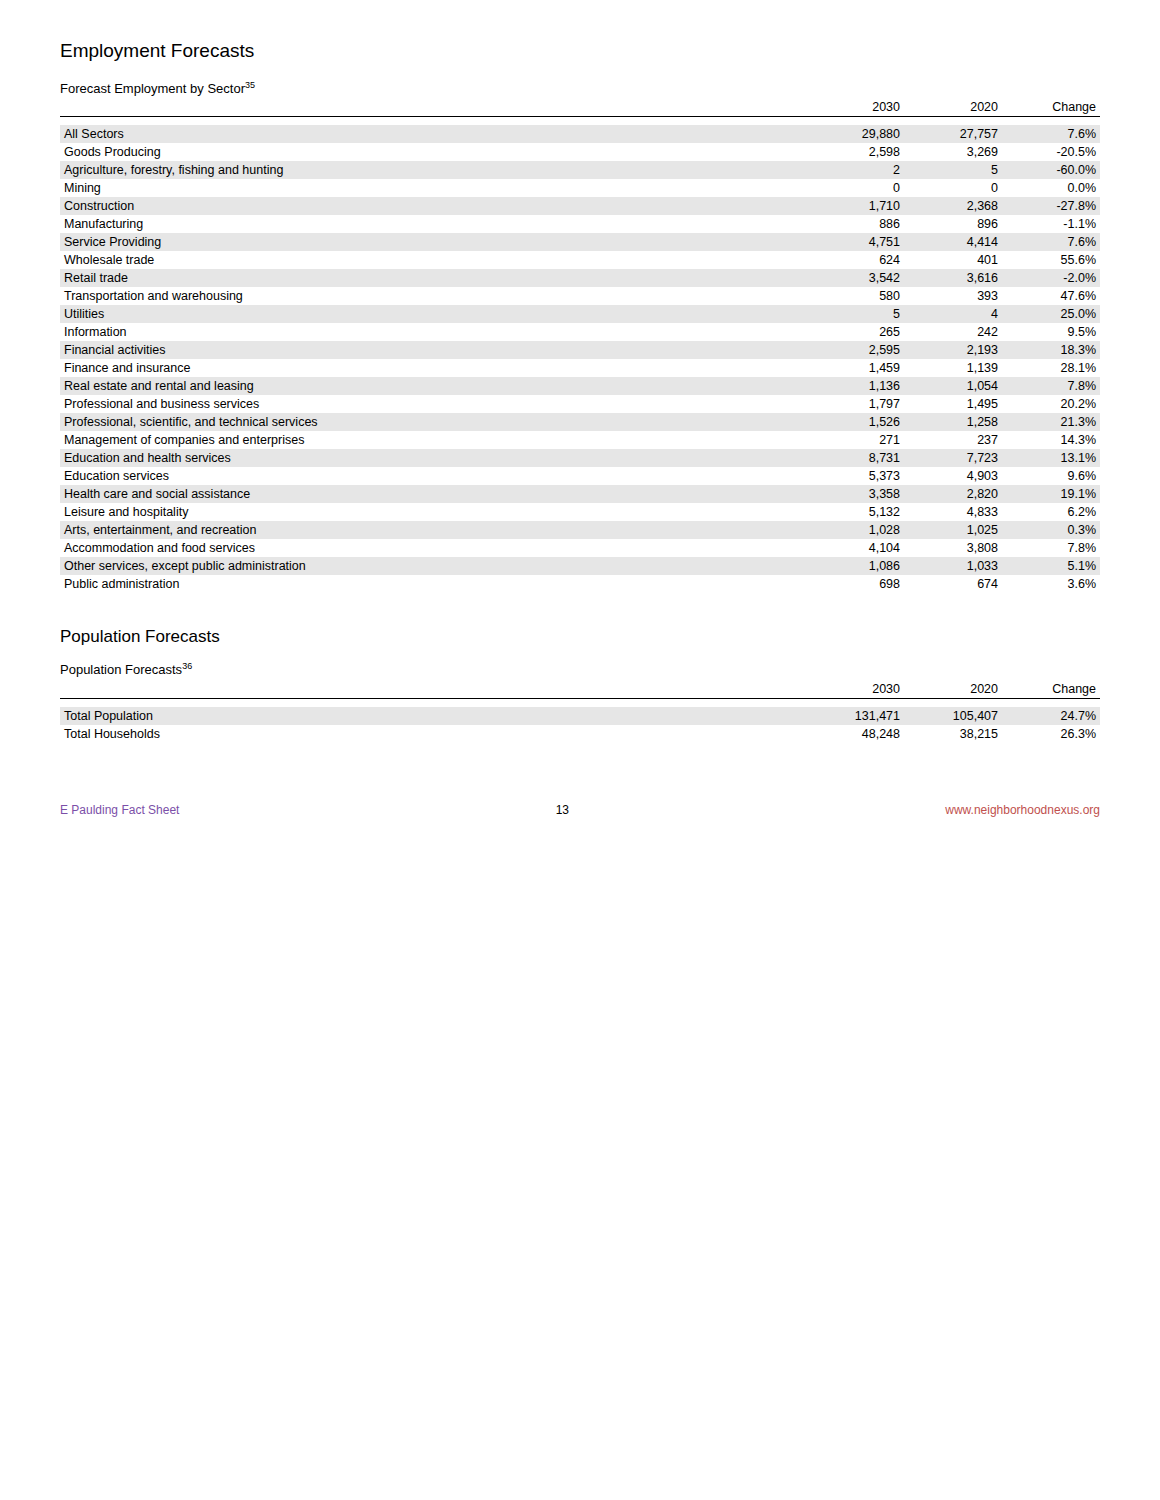Employment Forecasts
Forecast Employment by Sector 35
| | 2030 | 2020 | Change |
| --- | --- | --- | --- |
| All Sectors | 29,880 | 27,757 | 7.6% |
| Goods Producing | 2,598 | 3,269 | -20.5% |
| Agriculture, forestry, fishing and hunting | 2 | 5 | -60.0% |
| Mining | 0 | 0 | 0.0% |
| Construction | 1,710 | 2,368 | -27.8% |
| Manufacturing | 886 | 896 | -1.1% |
| Service Providing | 4,751 | 4,414 | 7.6% |
| Wholesale trade | 624 | 401 | 55.6% |
| Retail trade | 3,542 | 3,616 | -2.0% |
| Transportation and warehousing | 580 | 393 | 47.6% |
| Utilities | 5 | 4 | 25.0% |
| Information | 265 | 242 | 9.5% |
| Financial activities | 2,595 | 2,193 | 18.3% |
| Finance and insurance | 1,459 | 1,139 | 28.1% |
| Real estate and rental and leasing | 1,136 | 1,054 | 7.8% |
| Professional and business services | 1,797 | 1,495 | 20.2% |
| Professional, scientific, and technical services | 1,526 | 1,258 | 21.3% |
| Management of companies and enterprises | 271 | 237 | 14.3% |
| Education and health services | 8,731 | 7,723 | 13.1% |
| Education services | 5,373 | 4,903 | 9.6% |
| Health care and social assistance | 3,358 | 2,820 | 19.1% |
| Leisure and hospitality | 5,132 | 4,833 | 6.2% |
| Arts, entertainment, and recreation | 1,028 | 1,025 | 0.3% |
| Accommodation and food services | 4,104 | 3,808 | 7.8% |
| Other services, except public administration | 1,086 | 1,033 | 5.1% |
| Public administration | 698 | 674 | 3.6% |
Population Forecasts
Population Forecasts 36
| | 2030 | 2020 | Change |
| --- | --- | --- | --- |
| Total Population | 131,471 | 105,407 | 24.7% |
| Total Households | 48,248 | 38,215 | 26.3% |
E Paulding Fact Sheet 13 www.neighborhoodnexus.org